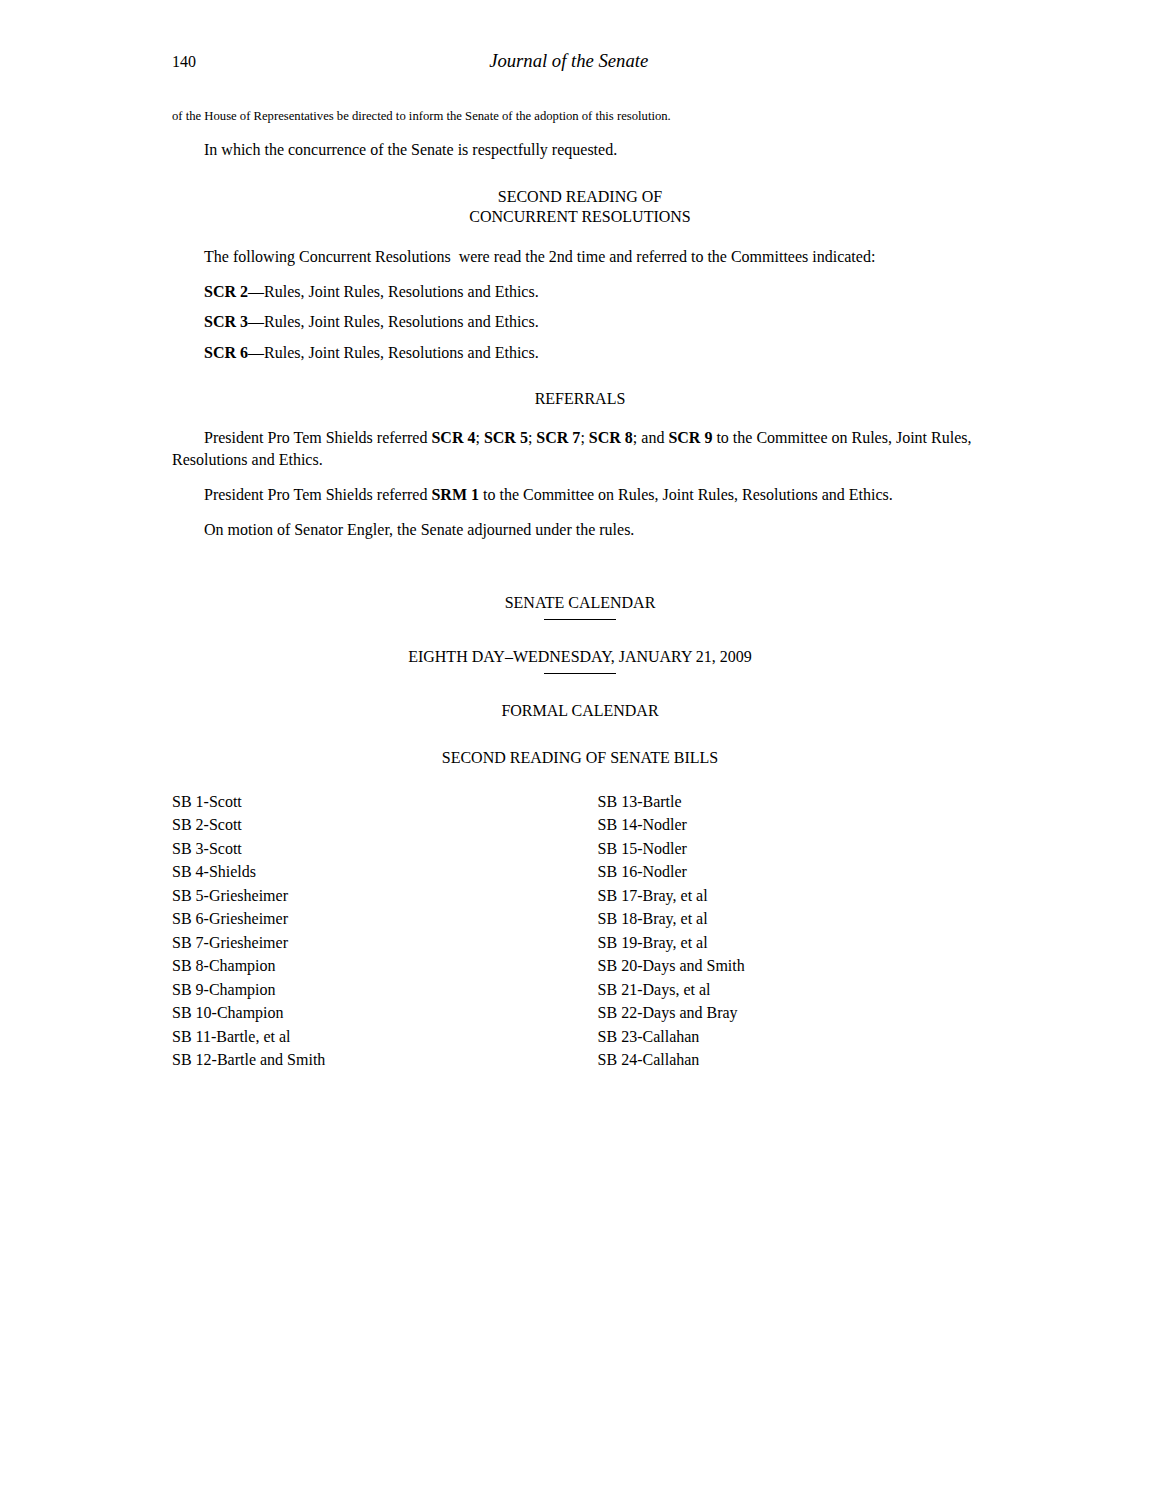140 Journal of the Senate
of the House of Representatives be directed to inform the Senate of the adoption of this resolution.
In which the concurrence of the Senate is respectfully requested.
SECOND READING OF
CONCURRENT RESOLUTIONS
The following Concurrent Resolutions were read the 2nd time and referred to the Committees indicated:
SCR 2—Rules, Joint Rules, Resolutions and Ethics.
SCR 3—Rules, Joint Rules, Resolutions and Ethics.
SCR 6—Rules, Joint Rules, Resolutions and Ethics.
REFERRALS
President Pro Tem Shields referred SCR 4; SCR 5; SCR 7; SCR 8; and SCR 9 to the Committee on Rules, Joint Rules, Resolutions and Ethics.
President Pro Tem Shields referred SRM 1 to the Committee on Rules, Joint Rules, Resolutions and Ethics.
On motion of Senator Engler, the Senate adjourned under the rules.
SENATE CALENDAR
EIGHTH DAY–WEDNESDAY, JANUARY 21, 2009
FORMAL CALENDAR
SECOND READING OF SENATE BILLS
SB 1-Scott
SB 2-Scott
SB 3-Scott
SB 4-Shields
SB 5-Griesheimer
SB 6-Griesheimer
SB 7-Griesheimer
SB 8-Champion
SB 9-Champion
SB 10-Champion
SB 11-Bartle, et al
SB 12-Bartle and Smith
SB 13-Bartle
SB 14-Nodler
SB 15-Nodler
SB 16-Nodler
SB 17-Bray, et al
SB 18-Bray, et al
SB 19-Bray, et al
SB 20-Days and Smith
SB 21-Days, et al
SB 22-Days and Bray
SB 23-Callahan
SB 24-Callahan